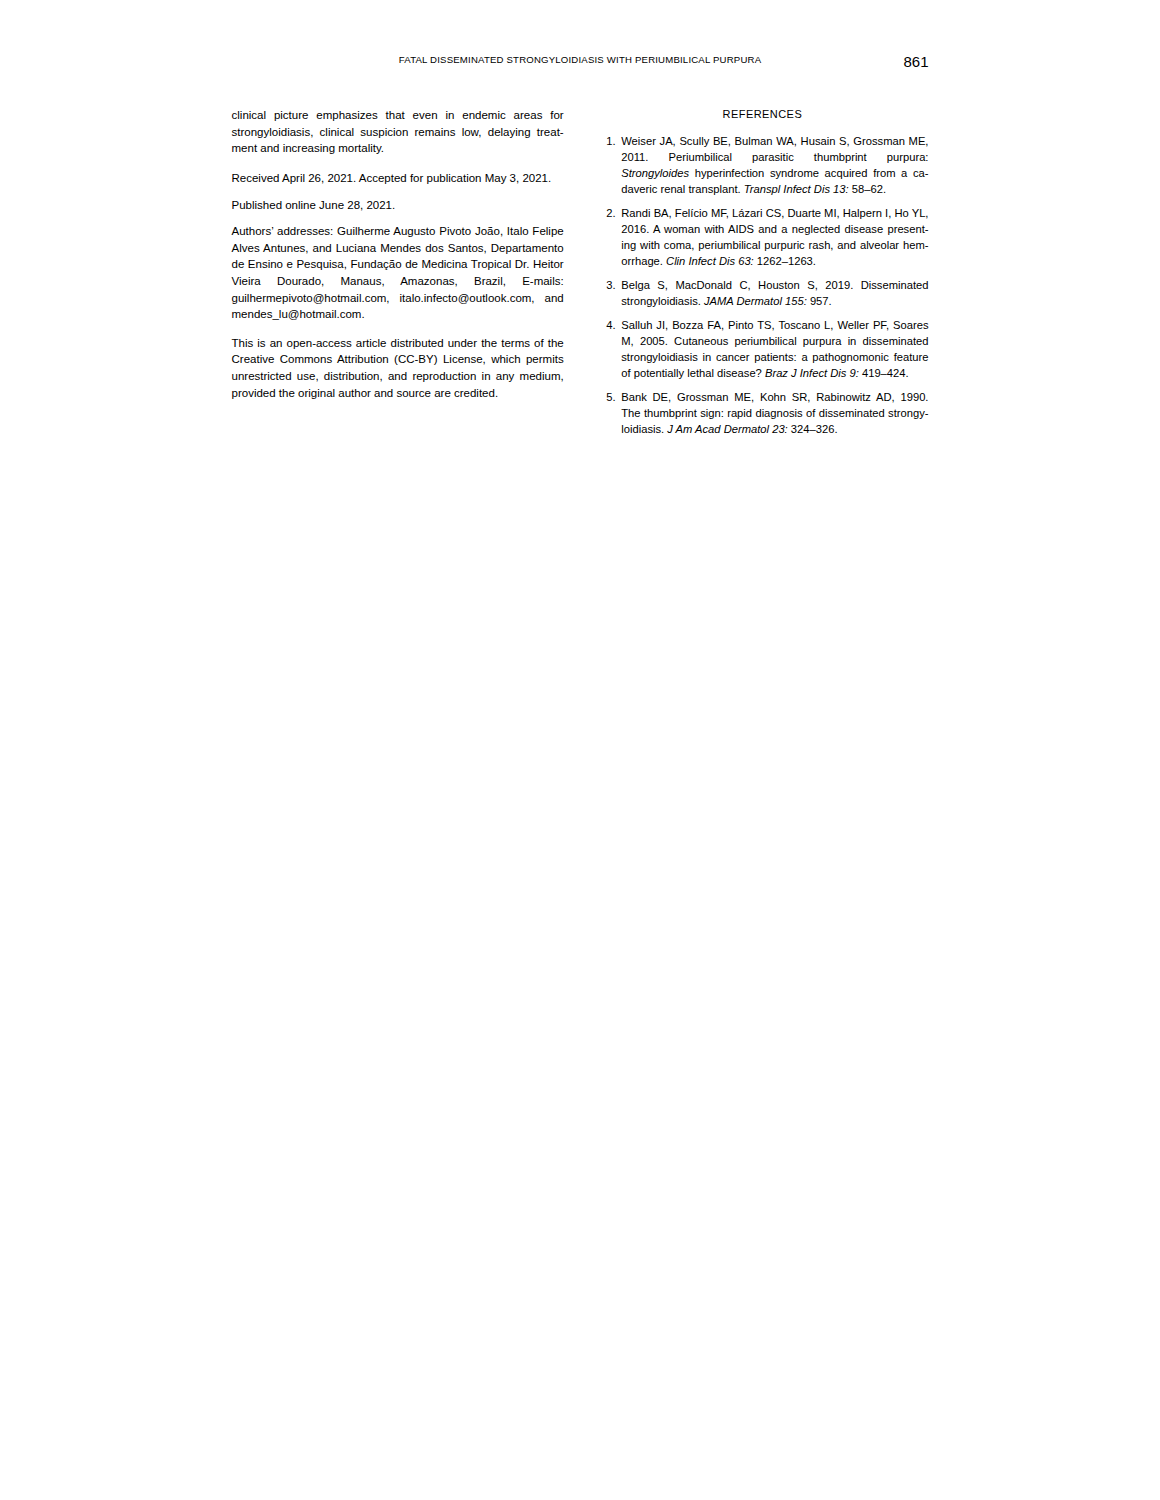Fatal Disseminated Strongyloidiasis with Periumbilical Purpura
861
clinical picture emphasizes that even in endemic areas for strongyloidiasis, clinical suspicion remains low, delaying treatment and increasing mortality.
Received April 26, 2021. Accepted for publication May 3, 2021.
Published online June 28, 2021.
Authors’ addresses: Guilherme Augusto Pivoto João, Italo Felipe Alves Antunes, and Luciana Mendes dos Santos, Departamento de Ensino e Pesquisa, Fundação de Medicina Tropical Dr. Heitor Vieira Dourado, Manaus, Amazonas, Brazil, E-mails: guilhermepivoto@hotmail.com, italo.infecto@outlook.com, and mendes_lu@hotmail.com.
This is an open-access article distributed under the terms of the Creative Commons Attribution (CC-BY) License, which permits unrestricted use, distribution, and reproduction in any medium, provided the original author and source are credited.
References
Weiser JA, Scully BE, Bulman WA, Husain S, Grossman ME, 2011. Periumbilical parasitic thumbprint purpura: Strongyloides hyperinfection syndrome acquired from a cadaveric renal transplant. Transpl Infect Dis 13: 58–62.
Randi BA, Felício MF, Lázari CS, Duarte MI, Halpern I, Ho YL, 2016. A woman with AIDS and a neglected disease presenting with coma, periumbilical purpuric rash, and alveolar hemorrhage. Clin Infect Dis 63: 1262–1263.
Belga S, MacDonald C, Houston S, 2019. Disseminated strongyloidiasis. JAMA Dermatol 155: 957.
Salluh JI, Bozza FA, Pinto TS, Toscano L, Weller PF, Soares M, 2005. Cutaneous periumbilical purpura in disseminated strongyloidiasis in cancer patients: a pathognomonic feature of potentially lethal disease? Braz J Infect Dis 9: 419–424.
Bank DE, Grossman ME, Kohn SR, Rabinowitz AD, 1990. The thumbprint sign: rapid diagnosis of disseminated strongyloidiasis. J Am Acad Dermatol 23: 324–326.